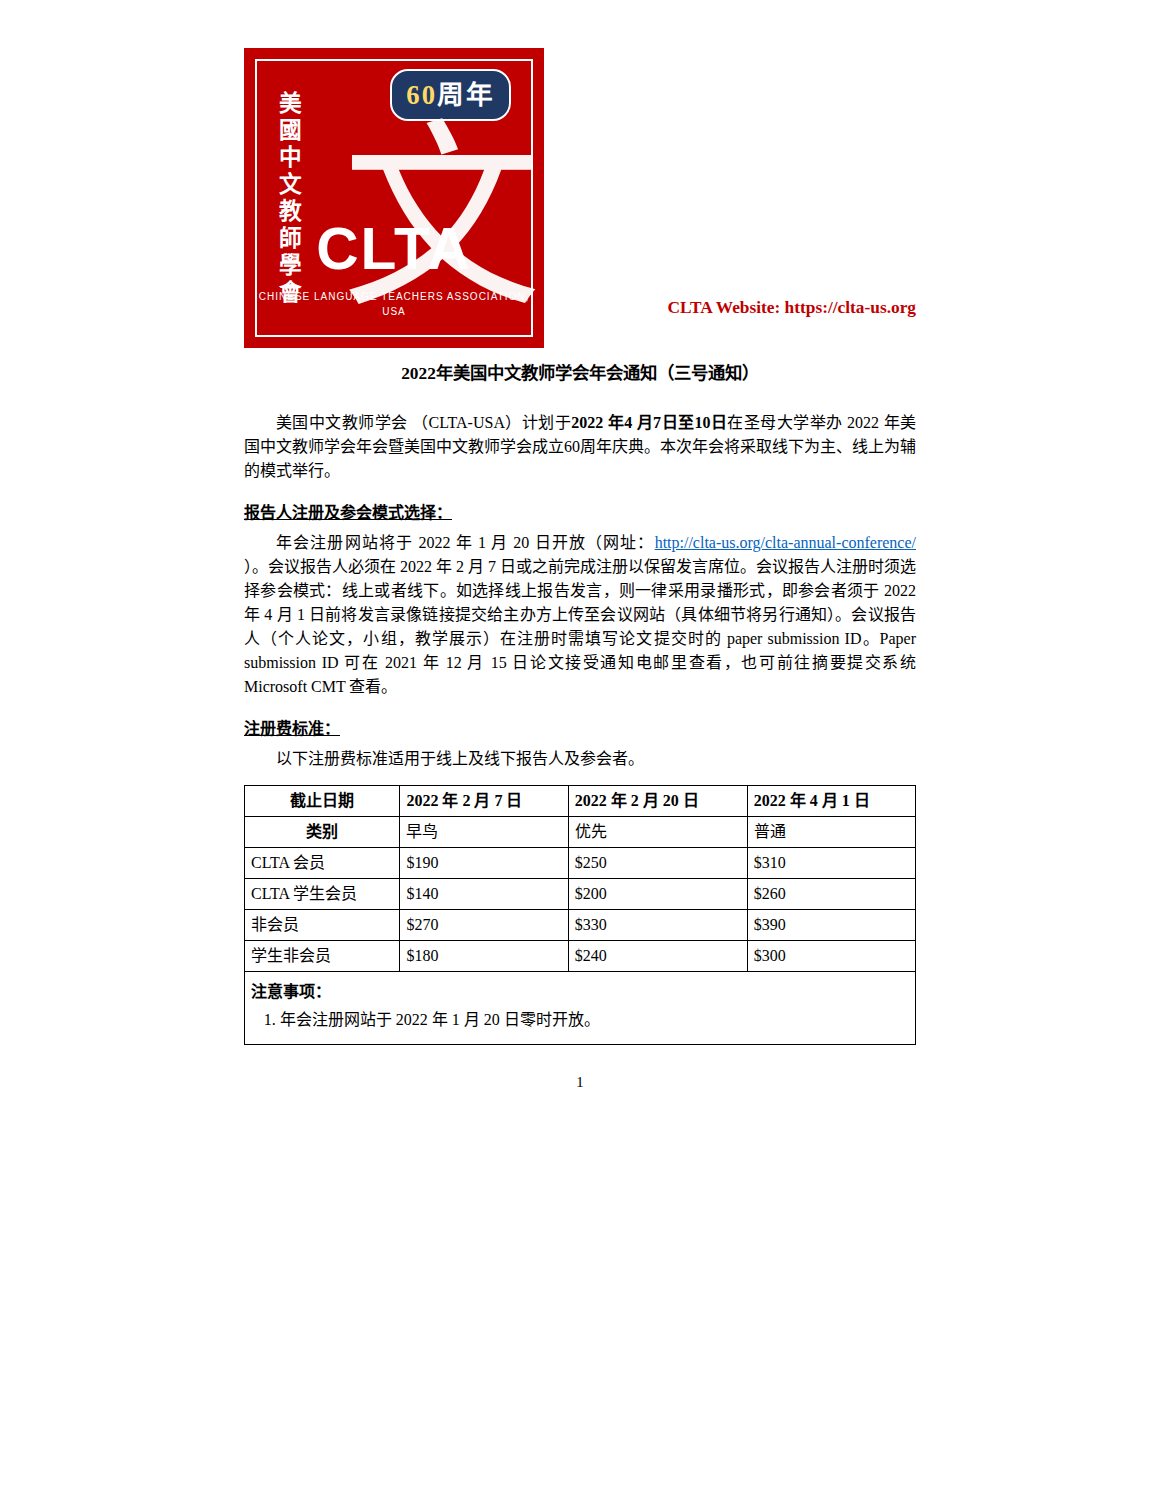60周年
美國中文教師學會
文
CLTA
CHINESE LANGUAGE TEACHERS ASSOCIATION, USA
CLTA Website: https://clta-us.org
2022年美国中文教师学会年会通知（三号通知）
美国中文教师学会 （CLTA-USA）计划于2022 年4 月7日至10日在圣母大学举办 2022 年美国中文教师学会年会暨美国中文教师学会成立60周年庆典。本次年会将采取线下为主、线上为辅的模式举行。
报告人注册及参会模式选择：
年会注册网站将于 2022 年 1 月 20 日开放（网址：http://clta-us.org/clta-annual-conference/ ）。会议报告人必须在 2022 年 2 月 7 日或之前完成注册以保留发言席位。会议报告人注册时须选择参会模式：线上或者线下。如选择线上报告发言，则一律采用录播形式，即参会者须于 2022 年 4 月 1 日前将发言录像链接提交给主办方上传至会议网站（具体细节将另行通知）。会议报告人（个人论文，小组，教学展示）在注册时需填写论文提交时的 paper submission ID。Paper submission ID 可在 2021 年 12 月 15 日论文接受通知电邮里查看，也可前往摘要提交系统 Microsoft CMT 查看。
注册费标准：
以下注册费标准适用于线上及线下报告人及参会者。
| 截止日期 | 2022 年 2 月 7 日 | 2022 年 2 月 20 日 | 2022 年 4 月 1 日 |
| --- | --- | --- | --- |
| 类别 | 早鸟 | 优先 | 普通 |
| CLTA 会员 | $190 | $250 | $310 |
| CLTA 学生会员 | $140 | $200 | $260 |
| 非会员 | $270 | $330 | $390 |
| 学生非会员 | $180 | $240 | $300 |
| 注意事项： 年会注册网站于 2022 年 1 月 20 日零时开放。 |
1